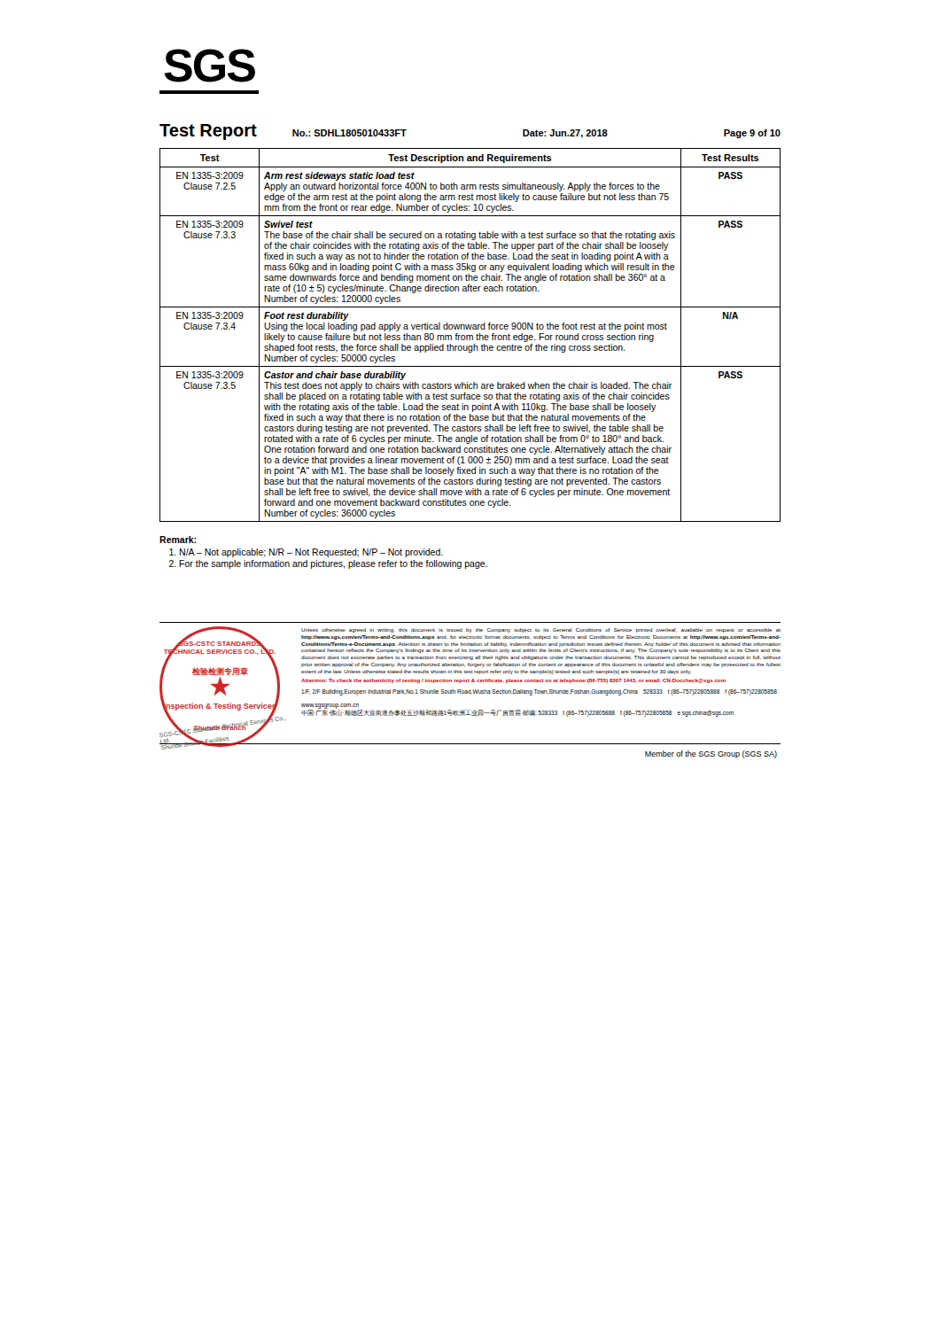SGS
Test Report
No.: SDHL1805010433FT Date: Jun.27, 2018 Page 9 of 10
| Test | Test Description and Requirements | Test Results |
| --- | --- | --- |
| EN 1335-3:2009 Clause 7.2.5 | Arm rest sideways static load test Apply an outward horizontal force 400N to both arm rests simultaneously. Apply the forces to the edge of the arm rest at the point along the arm rest most likely to cause failure but not less than 75 mm from the front or rear edge. Number of cycles: 10 cycles. | PASS |
| EN 1335-3:2009 Clause 7.3.3 | Swivel test The base of the chair shall be secured on a rotating table with a test surface so that the rotating axis of the chair coincides with the rotating axis of the table. The upper part of the chair shall be loosely fixed in such a way as not to hinder the rotation of the base. Load the seat in loading point A with a mass 60kg and in loading point C with a mass 35kg or any equivalent loading which will result in the same downwards force and bending moment on the chair. The angle of rotation shall be 360° at a rate of (10 ± 5) cycles/minute. Change direction after each rotation. Number of cycles: 120000 cycles | PASS |
| EN 1335-3:2009 Clause 7.3.4 | Foot rest durability Using the local loading pad apply a vertical downward force 900N to the foot rest at the point most likely to cause failure but not less than 80 mm from the front edge. For round cross section ring shaped foot rests, the force shall be applied through the centre of the ring cross section. Number of cycles: 50000 cycles | N/A |
| EN 1335-3:2009 Clause 7.3.5 | Castor and chair base durability This test does not apply to chairs with castors which are braked when the chair is loaded. The chair shall be placed on a rotating table with a test surface so that the rotating axis of the chair coincides with the rotating axis of the table. Load the seat in point A with 110kg. The base shall be loosely fixed in such a way that there is no rotation of the base but that the natural movements of the castors during testing are not prevented. The castors shall be left free to swivel, the table shall be rotated with a rate of 6 cycles per minute. The angle of rotation shall be from 0° to 180° and back. One rotation forward and one rotation backward constitutes one cycle. Alternatively attach the chair to a device that provides a linear movement of (1 000 ± 250) mm and a test surface. Load the seat in point "A" with M1. The base shall be loosely fixed in such a way that there is no rotation of the base but that the natural movements of the castors during testing are not prevented. The castors shall be left free to swivel, the device shall move with a rate of 6 cycles per minute. One movement forward and one movement backward constitutes one cycle. Number of cycles: 36000 cycles | PASS |
Remark:
N/A – Not applicable; N/R – Not Requested; N/P – Not provided.
For the sample information and pictures, please refer to the following page.
SGS-CSTC STANDARDS TECHNICAL SERVICES CO., LTD.
检验检测专用章
★
Inspection & Testing Services
Shunde Branch
SGS-CSTC Standards Technical Services Co., Ltd.
Shunde Branch Facilities
Unless otherwise agreed in writing, this document is issued by the Company subject to its General Conditions of Service printed overleaf, available on request or accessible at http://www.sgs.com/en/Terms-and-Conditions.aspx and, for electronic format documents, subject to Terms and Conditions for Electronic Documents at http://www.sgs.com/en/Terms-and-Conditions/Terms-e-Document.aspx. Attention is drawn to the limitation of liability, indemnification and jurisdiction issues defined therein. Any holder of this document is advised that information contained hereon reflects the Company's findings at the time of its intervention only and within the limits of Client's instructions, if any. The Company's sole responsibility is to its Client and this document does not exonerate parties to a transaction from exercising all their rights and obligations under the transaction documents. This document cannot be reproduced except in full, without prior written approval of the Company. Any unauthorized alteration, forgery or falsification of the content or appearance of this document is unlawful and offenders may be prosecuted to the fullest extent of the law. Unless otherwise stated the results shown in this test report refer only to the sample(s) tested and such sample(s) are retained for 30 days only.
Attention: To check the authenticity of testing / inspection report & certificate, please contact us at telephone:(86-755) 8307 1443, or email: CN.Doccheck@sgs.com
1/F, 2/F Building,Europen Industrial Park,No.1 Shunlie South Road,Wusha Section,Daliang Town,Shunde,Foshan,Guangdong,China 528333 t (86–757)22805888 f (86–757)22805858 www.sgsgroup.com.cn
中国·广东·佛山·顺德区大良街道办事处五沙顺和路路1号欧洲工业园一号厂房首层 邮编: 528333 t (86–757)22805888 f (86–757)22805858 e sgs.china@sgs.com
Member of the SGS Group (SGS SA)